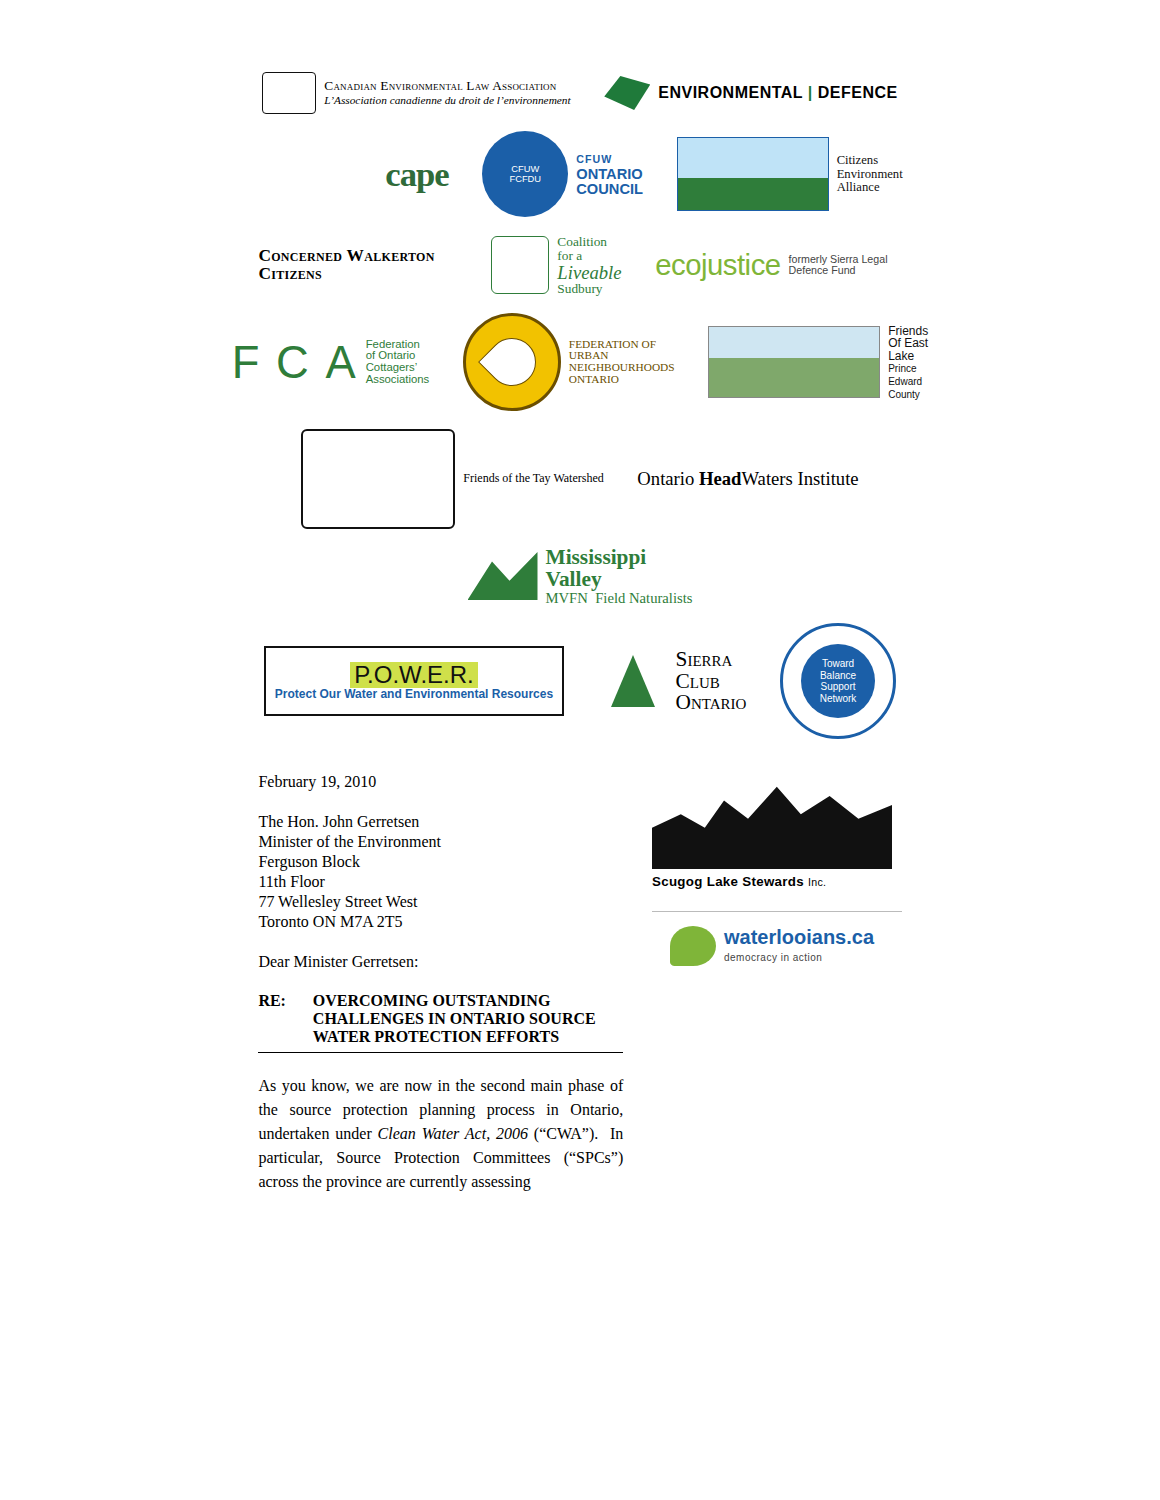Canadian Environmental Law Association
L’Association canadienne du droit de l’environnement
ENVIRONMENTAL | DEFENCE
cape
CFUW
FCFDU CFUW
ONTARIO
COUNCIL
Citizens Environment Alliance
Concerned Walkerton Citizens
Coalition for a
Liveable
Sudbury
ecojustice formerly Sierra Legal Defence Fund
F C A Federation of Ontario Cottagers’ Associations
FEDERATION OF
URBAN NEIGHBOURHOODS
ONTARIO
Friends Of East Lake
Prince Edward County
Friends of the Tay Watershed
Ontario Head Waters Institute
Mississippi
Valley
MVFN Field Naturalists
P.O.W.E.R. Protect Our Water and Environmental Resources
Sierra
Club
Ontario
Toward
Balance
Support
Network
February 19, 2010
The Hon. John Gerretsen
Minister of the Environment
Ferguson Block
11th Floor
77 Wellesley Street West
Toronto ON M7A 2T5
Dear Minister Gerretsen:
| RE: | OVERCOMING OUTSTANDING CHALLENGES IN ONTARIO SOURCE WATER PROTECTION EFFORTS |
As you know, we are now in the second main phase of the source protection planning process in Ontario, undertaken under Clean Water Act, 2006 (“CWA”). In particular, Source Protection Committees (“SPCs”) across the province are currently assessing
Scugog Lake Stewards Inc.
waterlooians.ca
democracy in action